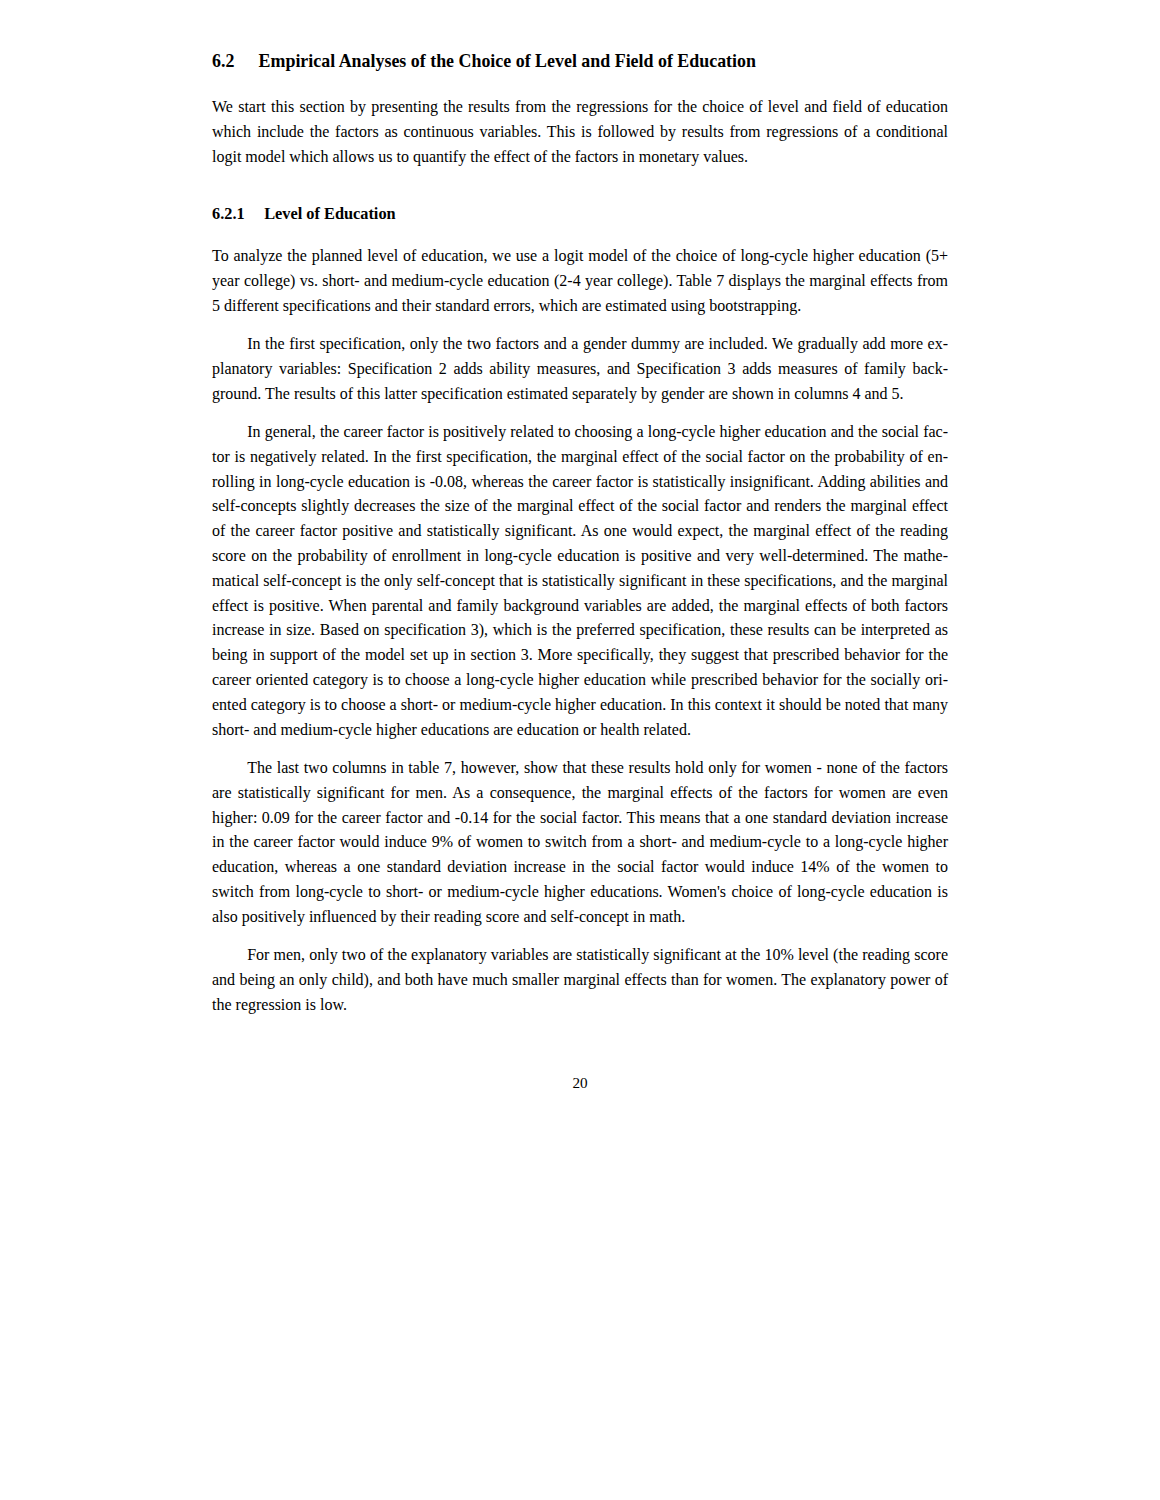6.2 Empirical Analyses of the Choice of Level and Field of Education
We start this section by presenting the results from the regressions for the choice of level and field of education which include the factors as continuous variables. This is followed by results from regressions of a conditional logit model which allows us to quantify the effect of the factors in monetary values.
6.2.1 Level of Education
To analyze the planned level of education, we use a logit model of the choice of long-cycle higher education (5+ year college) vs. short- and medium-cycle education (2-4 year college). Table 7 displays the marginal effects from 5 different specifications and their standard errors, which are estimated using bootstrapping.
In the first specification, only the two factors and a gender dummy are included. We gradually add more explanatory variables: Specification 2 adds ability measures, and Specification 3 adds measures of family background. The results of this latter specification estimated separately by gender are shown in columns 4 and 5.
In general, the career factor is positively related to choosing a long-cycle higher education and the social factor is negatively related. In the first specification, the marginal effect of the social factor on the probability of enrolling in long-cycle education is -0.08, whereas the career factor is statistically insignificant. Adding abilities and self-concepts slightly decreases the size of the marginal effect of the social factor and renders the marginal effect of the career factor positive and statistically significant. As one would expect, the marginal effect of the reading score on the probability of enrollment in long-cycle education is positive and very well-determined. The mathematical self-concept is the only self-concept that is statistically significant in these specifications, and the marginal effect is positive. When parental and family background variables are added, the marginal effects of both factors increase in size. Based on specification 3), which is the preferred specification, these results can be interpreted as being in support of the model set up in section 3. More specifically, they suggest that prescribed behavior for the career oriented category is to choose a long-cycle higher education while prescribed behavior for the socially oriented category is to choose a short- or medium-cycle higher education. In this context it should be noted that many short- and medium-cycle higher educations are education or health related.
The last two columns in table 7, however, show that these results hold only for women - none of the factors are statistically significant for men. As a consequence, the marginal effects of the factors for women are even higher: 0.09 for the career factor and -0.14 for the social factor. This means that a one standard deviation increase in the career factor would induce 9% of women to switch from a short- and medium-cycle to a long-cycle higher education, whereas a one standard deviation increase in the social factor would induce 14% of the women to switch from long-cycle to short- or medium-cycle higher educations. Women's choice of long-cycle education is also positively influenced by their reading score and self-concept in math.
For men, only two of the explanatory variables are statistically significant at the 10% level (the reading score and being an only child), and both have much smaller marginal effects than for women. The explanatory power of the regression is low.
20